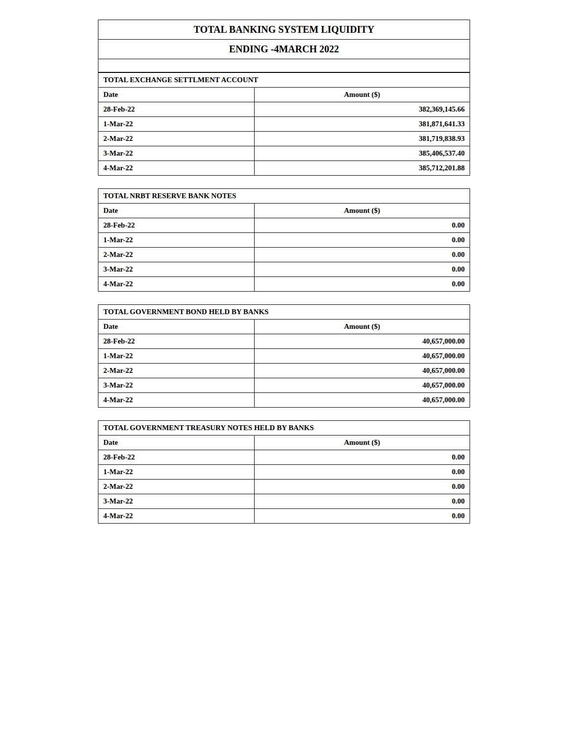TOTAL BANKING SYSTEM LIQUIDITY
ENDING -4MARCH 2022
| TOTAL EXCHANGE SETTLMENT ACCOUNT |
| Date | Amount ($) |
| 28-Feb-22 | 382,369,145.66 |
| 1-Mar-22 | 381,871,641.33 |
| 2-Mar-22 | 381,719,838.93 |
| 3-Mar-22 | 385,406,537.40 |
| 4-Mar-22 | 385,712,201.88 |
| TOTAL NRBT RESERVE BANK NOTES |
| Date | Amount ($) |
| 28-Feb-22 | 0.00 |
| 1-Mar-22 | 0.00 |
| 2-Mar-22 | 0.00 |
| 3-Mar-22 | 0.00 |
| 4-Mar-22 | 0.00 |
| TOTAL GOVERNMENT BOND HELD BY BANKS |
| Date | Amount ($) |
| 28-Feb-22 | 40,657,000.00 |
| 1-Mar-22 | 40,657,000.00 |
| 2-Mar-22 | 40,657,000.00 |
| 3-Mar-22 | 40,657,000.00 |
| 4-Mar-22 | 40,657,000.00 |
| TOTAL GOVERNMENT TREASURY NOTES HELD BY BANKS |
| Date | Amount ($) |
| 28-Feb-22 | 0.00 |
| 1-Mar-22 | 0.00 |
| 2-Mar-22 | 0.00 |
| 3-Mar-22 | 0.00 |
| 4-Mar-22 | 0.00 |